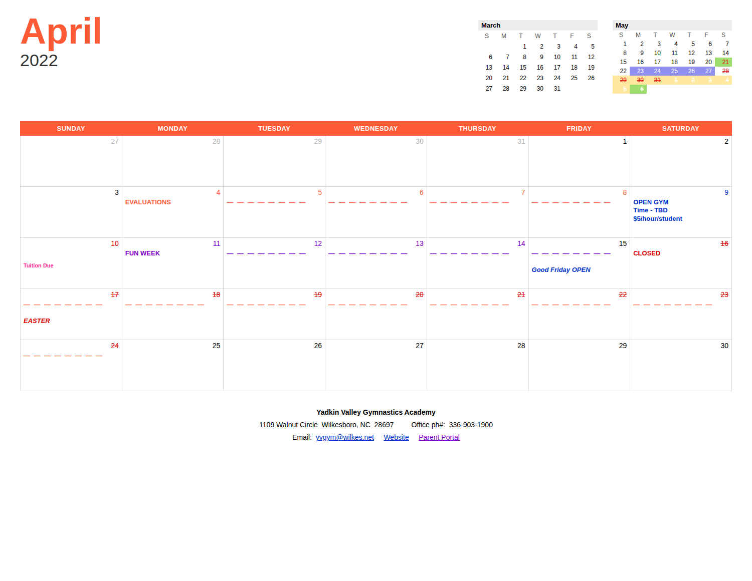April
2022
March
| S | M | T | W | T | F | S |
| --- | --- | --- | --- | --- | --- | --- |
| | | 1 | 2 | 3 | 4 | 5 |
| 6 | 7 | 8 | 9 | 10 | 11 | 12 |
| 13 | 14 | 15 | 16 | 17 | 18 | 19 |
| 20 | 21 | 22 | 23 | 24 | 25 | 26 |
| 27 | 28 | 29 | 30 | 31 | | |
May
| S | M | T | W | T | F | S |
| --- | --- | --- | --- | --- | --- | --- |
| 1 | 2 | 3 | 4 | 5 | 6 | 7 |
| 8 | 9 | 10 | 11 | 12 | 13 | 14 |
| 15 | 16 | 17 | 18 | 19 | 20 | 21 |
| 22 | 23 | 24 | 25 | 26 | 27 | 28 |
| 29 | 30 | 31 | 1 | 2 | 3 | 4 |
| 5 | 6 | | | | | |
| SUNDAY | MONDAY | TUESDAY | WEDNESDAY | THURSDAY | FRIDAY | SATURDAY |
| --- | --- | --- | --- | --- | --- | --- |
| 27 | 28 | 29 | 30 | 31 | 1 | 2 |
| 3 | 4 EVALUATIONS | 5 — — — — — — — — | 6 — — — — — — — — | 7 — — — — — — — — | 8 — — — — — — — — | 9 OPEN GYM Time - TBD $5/hour/student |
| 10 Tuition Due | 11 FUN WEEK | 12 — — — — — — — — | 13 — — — — — — — — | 14 — — — — — — — — | 15 — — — — — — — — Good Friday OPEN | 16 CLOSED |
| 17 — — — — — — — — EASTER | 18 — — — — — — — — | 19 — — — — — — — — | 20 — — — — — — — — | 21 — — — — — — — — | 22 — — — — — — — — | 23 — — — — — — — — |
| 24 — — — — — — — — | 25 | 26 | 27 | 28 | 29 | 30 |
Yadkin Valley Gymnastics Academy
1109 Walnut Circle Wilkesboro, NC 28697 Office ph#: 336-903-1900
Email: yvgym@wilkes.net Website Parent Portal